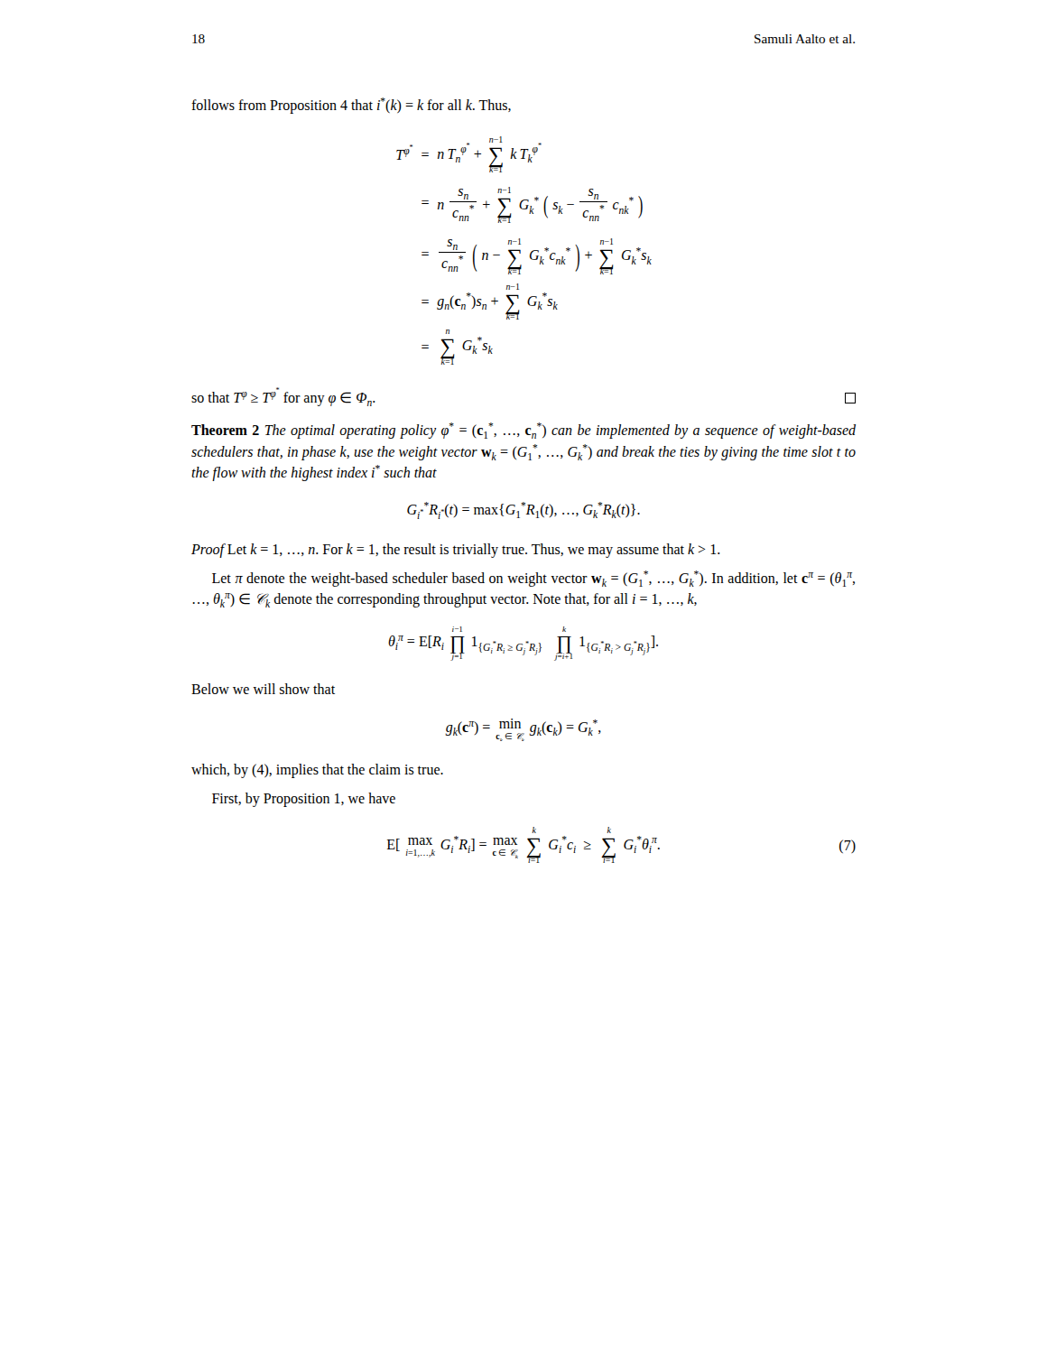18 Samuli Aalto et al.
follows from Proposition 4 that i*(k) = k for all k. Thus,
| T φ * | = | n T n φ * + n −1 ∑ k =1 k T k φ * |
| | = | n s n c nn * + n −1 ∑ k =1 G k * ( s k − s n c nn * c nk * ) |
| | = | s n c nn * ( n − n −1 ∑ k =1 G k * c nk * ) + n −1 ∑ k =1 G k * s k |
| | = | g n ( c n * ) s n + n −1 ∑ k =1 G k * s k |
| | = | n ∑ k =1 G k * s k |
so that Tφ ≥ Tφ* for any φ ∈ Φn.
Theorem 2 The optimal operating policy φ* = (c1*, …, cn*) can be implemented by a sequence of weight-based schedulers that, in phase k, use the weight vector wk = (G1*, …, Gk*) and break the ties by giving the time slot t to the flow with the highest index i* such that
Gi**Ri*(t) = max{G1*R1(t), …, Gk*Rk(t)}.
Proof Let k = 1, …, n. For k = 1, the result is trivially true. Thus, we may assume that k > 1.
Let π denote the weight-based scheduler based on weight vector wk = (G1*, …, Gk*). In addition, let cπ = (θ1π, …, θkπ) ∈ 𝒞k denote the corresponding throughput vector. Note that, for all i = 1, …, k,
θiπ = E[Ri i−1 ∏ j=1 1{Gi*Ri ≥ Gj*Rj} k ∏ j=i+1 1{Gi*Ri > Gj*Rj}].
Below we will show that
gk(cπ) = min ck ∈ 𝒞k gk(ck) = Gk*,
which, by (4), implies that the claim is true.
First, by Proposition 1, we have
E[ max i=1,…,k Gi*Ri] = max c ∈ 𝒞k k ∑ i=1 Gi*ci ≥ k ∑ i=1 Gi*θiπ. (7)